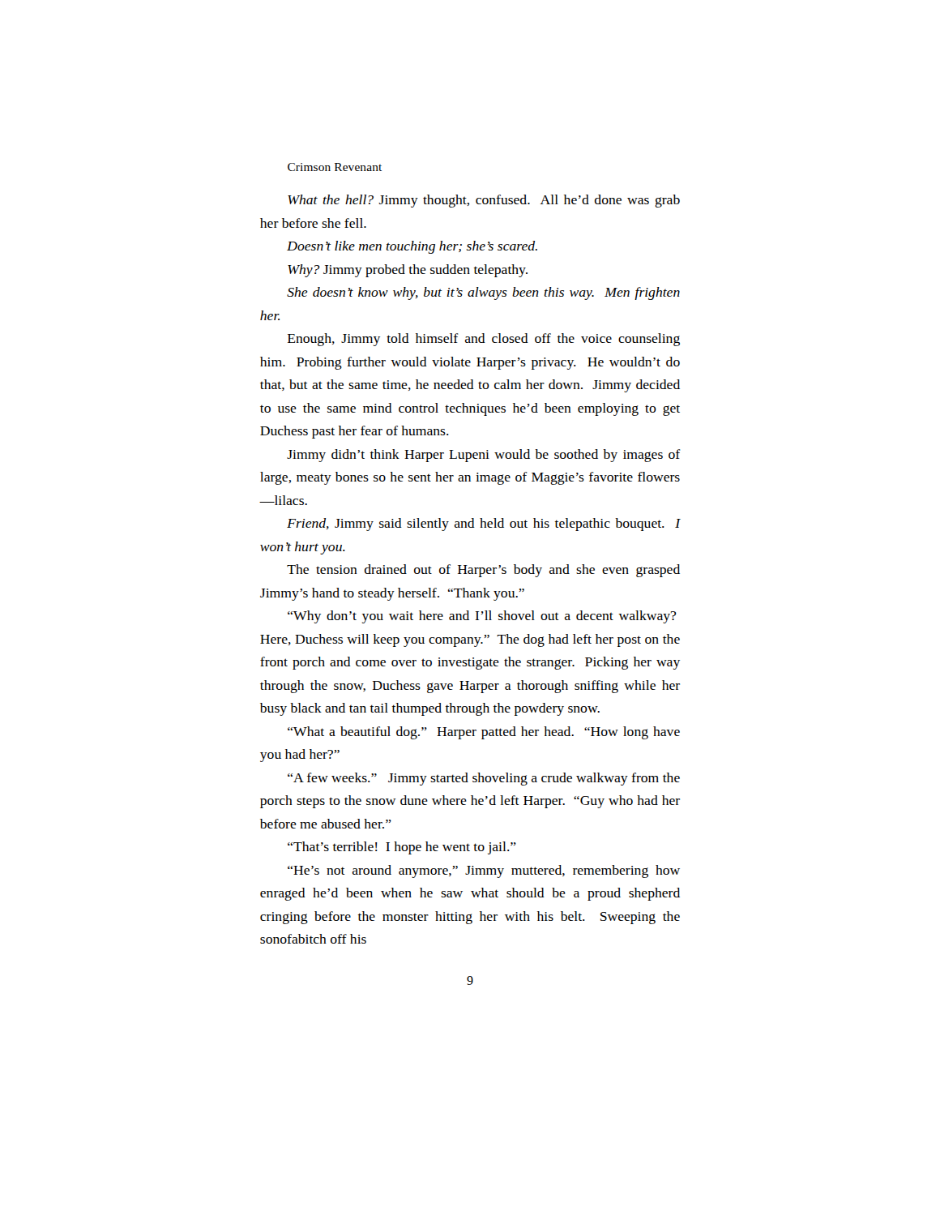Crimson Revenant
What the hell? Jimmy thought, confused. All he’d done was grab her before she fell.
Doesn’t like men touching her; she’s scared.
Why? Jimmy probed the sudden telepathy.
She doesn’t know why, but it’s always been this way. Men frighten her.
Enough, Jimmy told himself and closed off the voice counseling him. Probing further would violate Harper’s privacy. He wouldn’t do that, but at the same time, he needed to calm her down. Jimmy decided to use the same mind control techniques he’d been employing to get Duchess past her fear of humans.
Jimmy didn’t think Harper Lupeni would be soothed by images of large, meaty bones so he sent her an image of Maggie’s favorite flowers—lilacs.
Friend, Jimmy said silently and held out his telepathic bouquet. I won’t hurt you.
The tension drained out of Harper’s body and she even grasped Jimmy’s hand to steady herself. “Thank you.”
“Why don’t you wait here and I’ll shovel out a decent walkway? Here, Duchess will keep you company.” The dog had left her post on the front porch and come over to investigate the stranger. Picking her way through the snow, Duchess gave Harper a thorough sniffing while her busy black and tan tail thumped through the powdery snow.
“What a beautiful dog.” Harper patted her head. “How long have you had her?”
“A few weeks.” Jimmy started shoveling a crude walkway from the porch steps to the snow dune where he’d left Harper. “Guy who had her before me abused her.”
“That’s terrible! I hope he went to jail.”
“He’s not around anymore,” Jimmy muttered, remembering how enraged he’d been when he saw what should be a proud shepherd cringing before the monster hitting her with his belt. Sweeping the sonofabitch off his
9